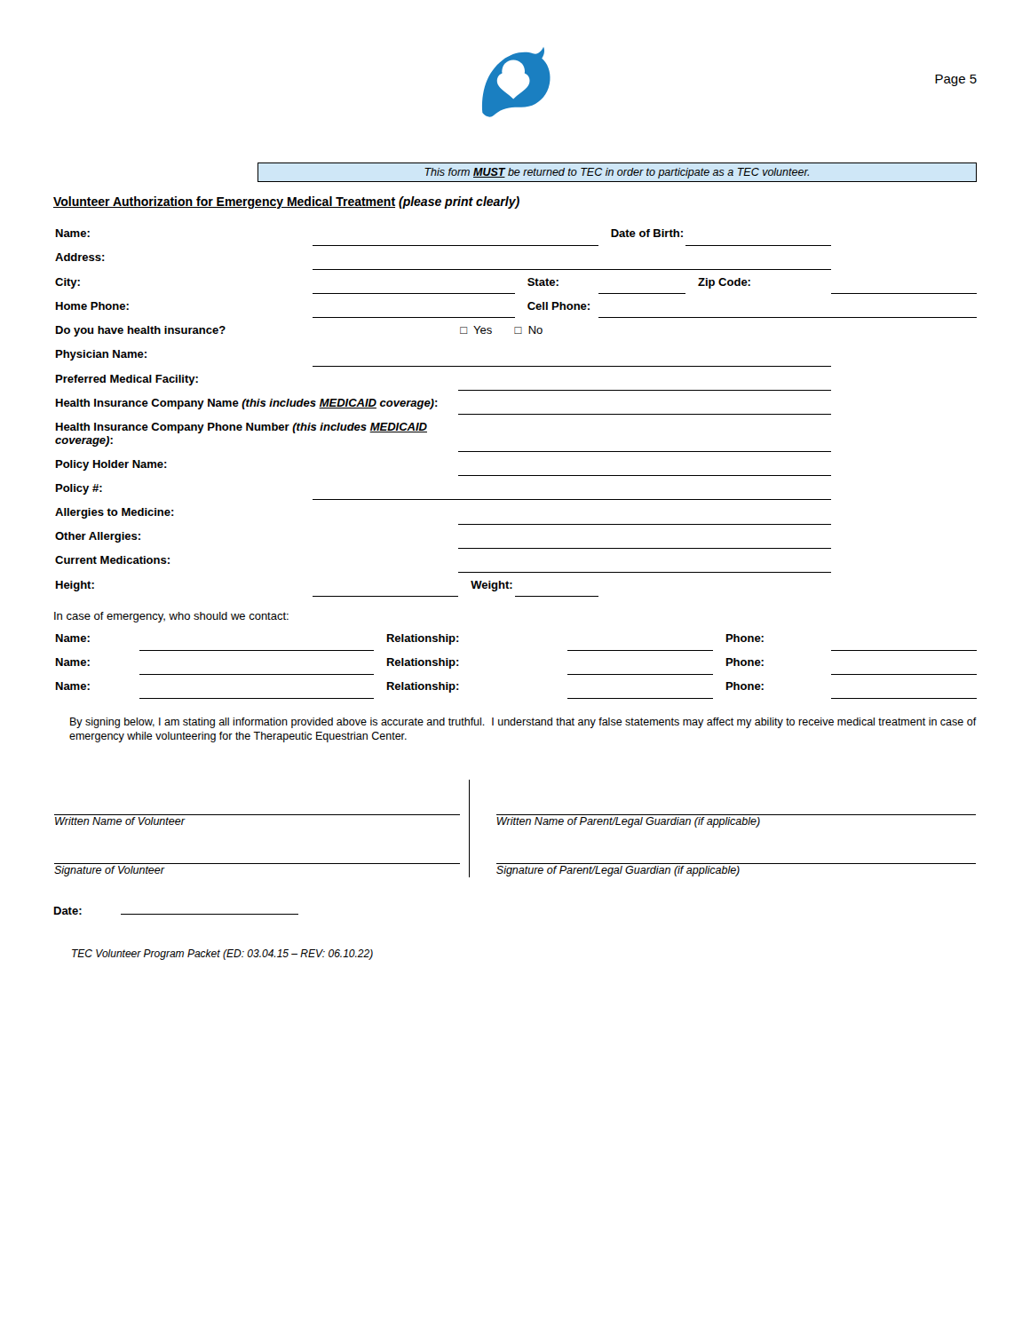Page 5
This form MUST be returned to TEC in order to participate as a TEC volunteer.
Volunteer Authorization for Emergency Medical Treatment (please print clearly)
| Name: | | Date of Birth: | |
| Address: | |
| City: | | State: | | Zip Code: | |
| Home Phone: | | Cell Phone: | |
| Do you have health insurance? | □ Yes □ No |
| Physician Name: | |
| Preferred Medical Facility: | |
| Health Insurance Company Name (this includes MEDICAID coverage) : | |
| Health Insurance Company Phone Number (this includes MEDICAID coverage) : | |
| Policy Holder Name: | |
| Policy #: | |
| Allergies to Medicine: | |
| Other Allergies: | |
| Current Medications: | |
| Height: | | Weight: | | |
In case of emergency, who should we contact:
| Name: | | Relationship: | | Phone: | |
| Name: | | Relationship: | | Phone: | |
| Name: | | Relationship: | | Phone: | |
By signing below, I am stating all information provided above is accurate and truthful. I understand that any false statements may affect my ability to receive medical treatment in case of emergency while volunteering for the Therapeutic Equestrian Center.
| Written Name of Volunteer | Written Name of Parent/Legal Guardian (if applicable) |
| Signature of Volunteer | Signature of Parent/Legal Guardian (if applicable) |
Date:
TEC Volunteer Program Packet (ED: 03.04.15 – REV: 06.10.22)